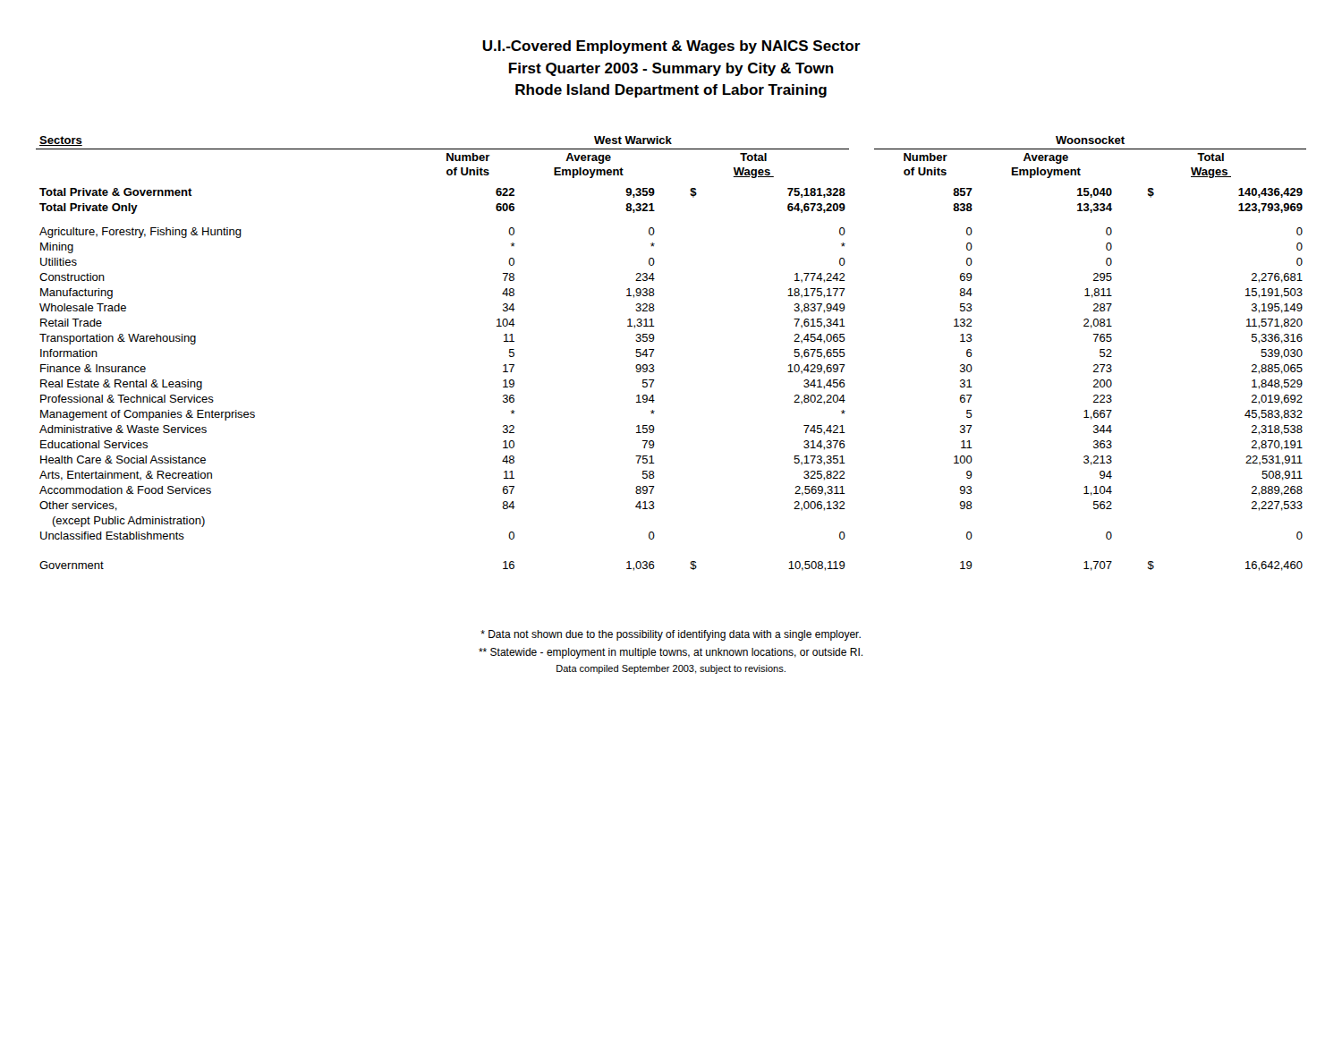U.I.-Covered Employment & Wages by NAICS Sector
First Quarter 2003 - Summary by City & Town
Rhode Island Department of Labor Training
| Sectors | West Warwick | | Woonsocket |
| --- | --- | --- | --- |
| | Number of Units | Average Employment | Total Wages | | Number of Units | Average Employment | Total Wages |
| Total Private & Government | 622 | 9,359 | $ | 75,181,328 | | 857 | 15,040 | $ | 140,436,429 |
| Total Private Only | 606 | 8,321 | | 64,673,209 | | 838 | 13,334 | | 123,793,969 |
| Agriculture, Forestry, Fishing & Hunting | 0 | 0 | | 0 | | 0 | 0 | | 0 |
| Mining | * | * | | * | | 0 | 0 | | 0 |
| Utilities | 0 | 0 | | 0 | | 0 | 0 | | 0 |
| Construction | 78 | 234 | | 1,774,242 | | 69 | 295 | | 2,276,681 |
| Manufacturing | 48 | 1,938 | | 18,175,177 | | 84 | 1,811 | | 15,191,503 |
| Wholesale Trade | 34 | 328 | | 3,837,949 | | 53 | 287 | | 3,195,149 |
| Retail Trade | 104 | 1,311 | | 7,615,341 | | 132 | 2,081 | | 11,571,820 |
| Transportation & Warehousing | 11 | 359 | | 2,454,065 | | 13 | 765 | | 5,336,316 |
| Information | 5 | 547 | | 5,675,655 | | 6 | 52 | | 539,030 |
| Finance & Insurance | 17 | 993 | | 10,429,697 | | 30 | 273 | | 2,885,065 |
| Real Estate & Rental & Leasing | 19 | 57 | | 341,456 | | 31 | 200 | | 1,848,529 |
| Professional & Technical Services | 36 | 194 | | 2,802,204 | | 67 | 223 | | 2,019,692 |
| Management of Companies & Enterprises | * | * | | * | | 5 | 1,667 | | 45,583,832 |
| Administrative & Waste Services | 32 | 159 | | 745,421 | | 37 | 344 | | 2,318,538 |
| Educational Services | 10 | 79 | | 314,376 | | 11 | 363 | | 2,870,191 |
| Health Care & Social Assistance | 48 | 751 | | 5,173,351 | | 100 | 3,213 | | 22,531,911 |
| Arts, Entertainment, & Recreation | 11 | 58 | | 325,822 | | 9 | 94 | | 508,911 |
| Accommodation & Food Services | 67 | 897 | | 2,569,311 | | 93 | 1,104 | | 2,889,268 |
| Other services, | 84 | 413 | | 2,006,132 | | 98 | 562 | | 2,227,533 |
| (except Public Administration) | | | | | | | | | |
| Unclassified Establishments | 0 | 0 | | 0 | | 0 | 0 | | 0 |
| Government | 16 | 1,036 | $ | 10,508,119 | | 19 | 1,707 | $ | 16,642,460 |
* Data not shown due to the possibility of identifying data with a single employer.
** Statewide - employment in multiple towns, at unknown locations, or outside RI.
Data compiled September 2003, subject to revisions.